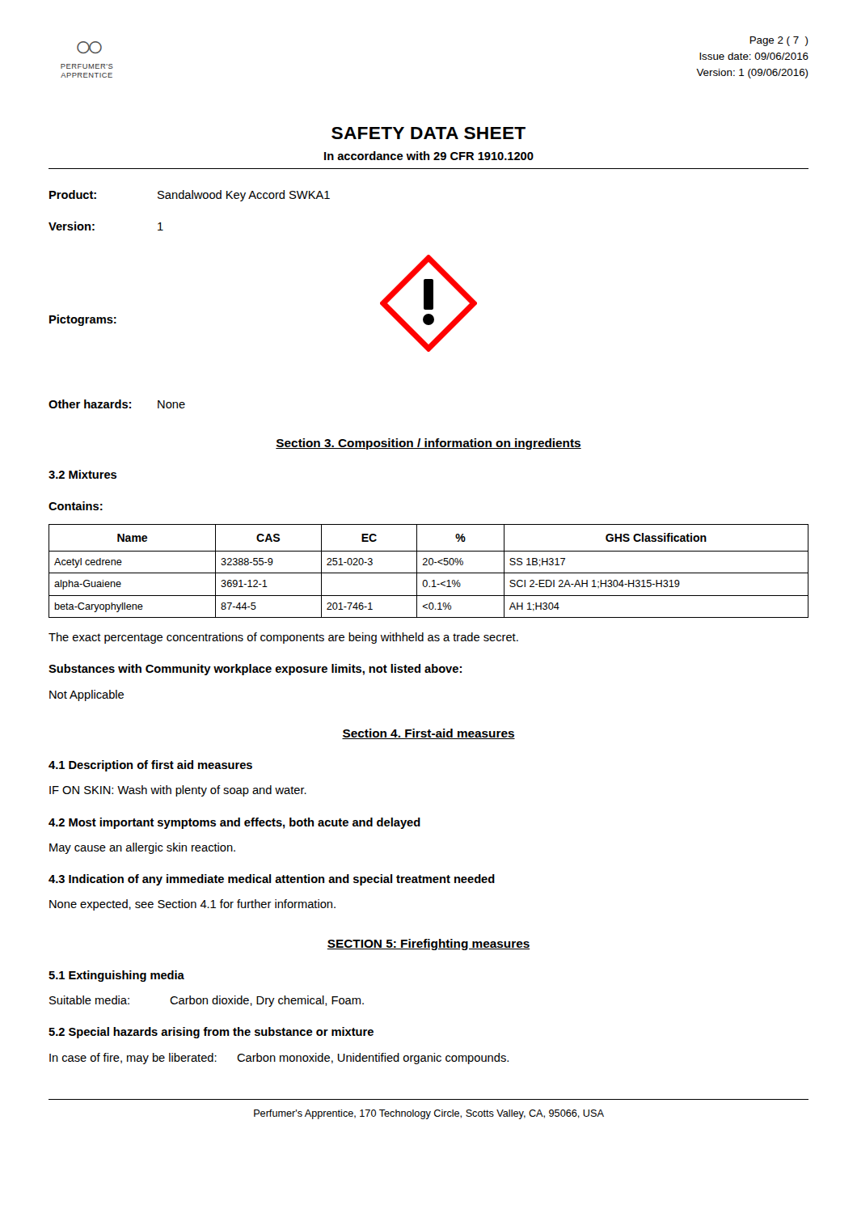○○
PERFUMER'S
APPRENTICE
Page 2 ( 7 )
Issue date: 09/06/2016
Version: 1 (09/06/2016)
SAFETY DATA SHEET
In accordance with 29 CFR 1910.1200
Product: Sandalwood Key Accord SWKA1
Version: 1
Pictograms:
Other hazards: None
Section 3. Composition / information on ingredients
3.2 Mixtures
Contains:
| Name | CAS | EC | % | GHS Classification |
| --- | --- | --- | --- | --- |
| Acetyl cedrene | 32388-55-9 | 251-020-3 | 20-<50% | SS 1B;H317 |
| alpha-Guaiene | 3691-12-1 | | 0.1-<1% | SCI 2-EDI 2A-AH 1;H304-H315-H319 |
| beta-Caryophyllene | 87-44-5 | 201-746-1 | <0.1% | AH 1;H304 |
The exact percentage concentrations of components are being withheld as a trade secret.
Substances with Community workplace exposure limits, not listed above:
Not Applicable
Section 4. First-aid measures
4.1 Description of first aid measures
IF ON SKIN: Wash with plenty of soap and water.
4.2 Most important symptoms and effects, both acute and delayed
May cause an allergic skin reaction.
4.3 Indication of any immediate medical attention and special treatment needed
None expected, see Section 4.1 for further information.
SECTION 5: Firefighting measures
5.1 Extinguishing media
Suitable media: Carbon dioxide, Dry chemical, Foam.
5.2 Special hazards arising from the substance or mixture
In case of fire, may be liberated: Carbon monoxide, Unidentified organic compounds.
Perfumer's Apprentice, 170 Technology Circle, Scotts Valley, CA, 95066, USA